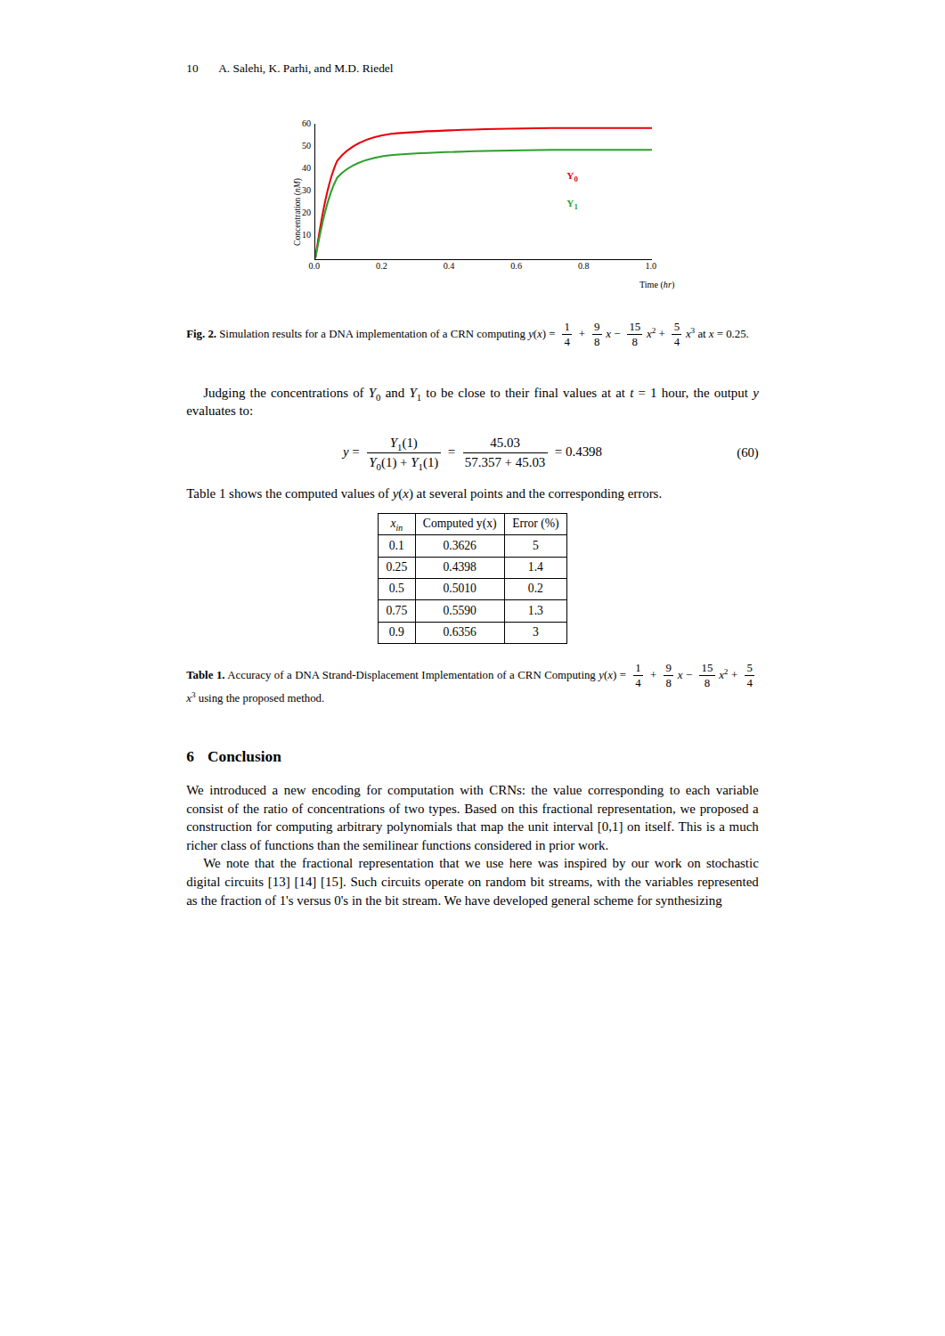10 A. Salehi, K. Parhi, and M.D. Riedel
Concentration (nM)
60 50 40 30 20 10
0.0 0.2 0.4 0.6 0.8 1.0
Time (hr)
Y0
Y1
Fig. 2. Simulation results for a DNA implementation of a CRN computing y(x) = 14 + 98 x − 158 x2 + 54 x3 at x = 0.25.
Judging the concentrations of Y0 and Y1 to be close to their final values at at t = 1 hour, the output y evaluates to:
y = Y1(1) Y0(1) + Y1(1) = 45.03 57.357 + 45.03 = 0.4398 (60)
Table 1 shows the computed values of y(x) at several points and the corresponding errors.
| x in | Computed y(x) | Error (%) |
| --- | --- | --- |
| 0.1 | 0.3626 | 5 |
| 0.25 | 0.4398 | 1.4 |
| 0.5 | 0.5010 | 0.2 |
| 0.75 | 0.5590 | 1.3 |
| 0.9 | 0.6356 | 3 |
Table 1. Accuracy of a DNA Strand-Displacement Implementation of a CRN Computing y(x) = 14 + 98 x − 158 x2 + 54 x3 using the proposed method.
6 Conclusion
We introduced a new encoding for computation with CRNs: the value corresponding to each variable consist of the ratio of concentrations of two types. Based on this fractional representation, we proposed a construction for computing arbitrary polynomials that map the unit interval [0,1] on itself. This is a much richer class of functions than the semilinear functions considered in prior work.
We note that the fractional representation that we use here was inspired by our work on stochastic digital circuits [13] [14] [15]. Such circuits operate on random bit streams, with the variables represented as the fraction of 1's versus 0's in the bit stream. We have developed general scheme for synthesizing